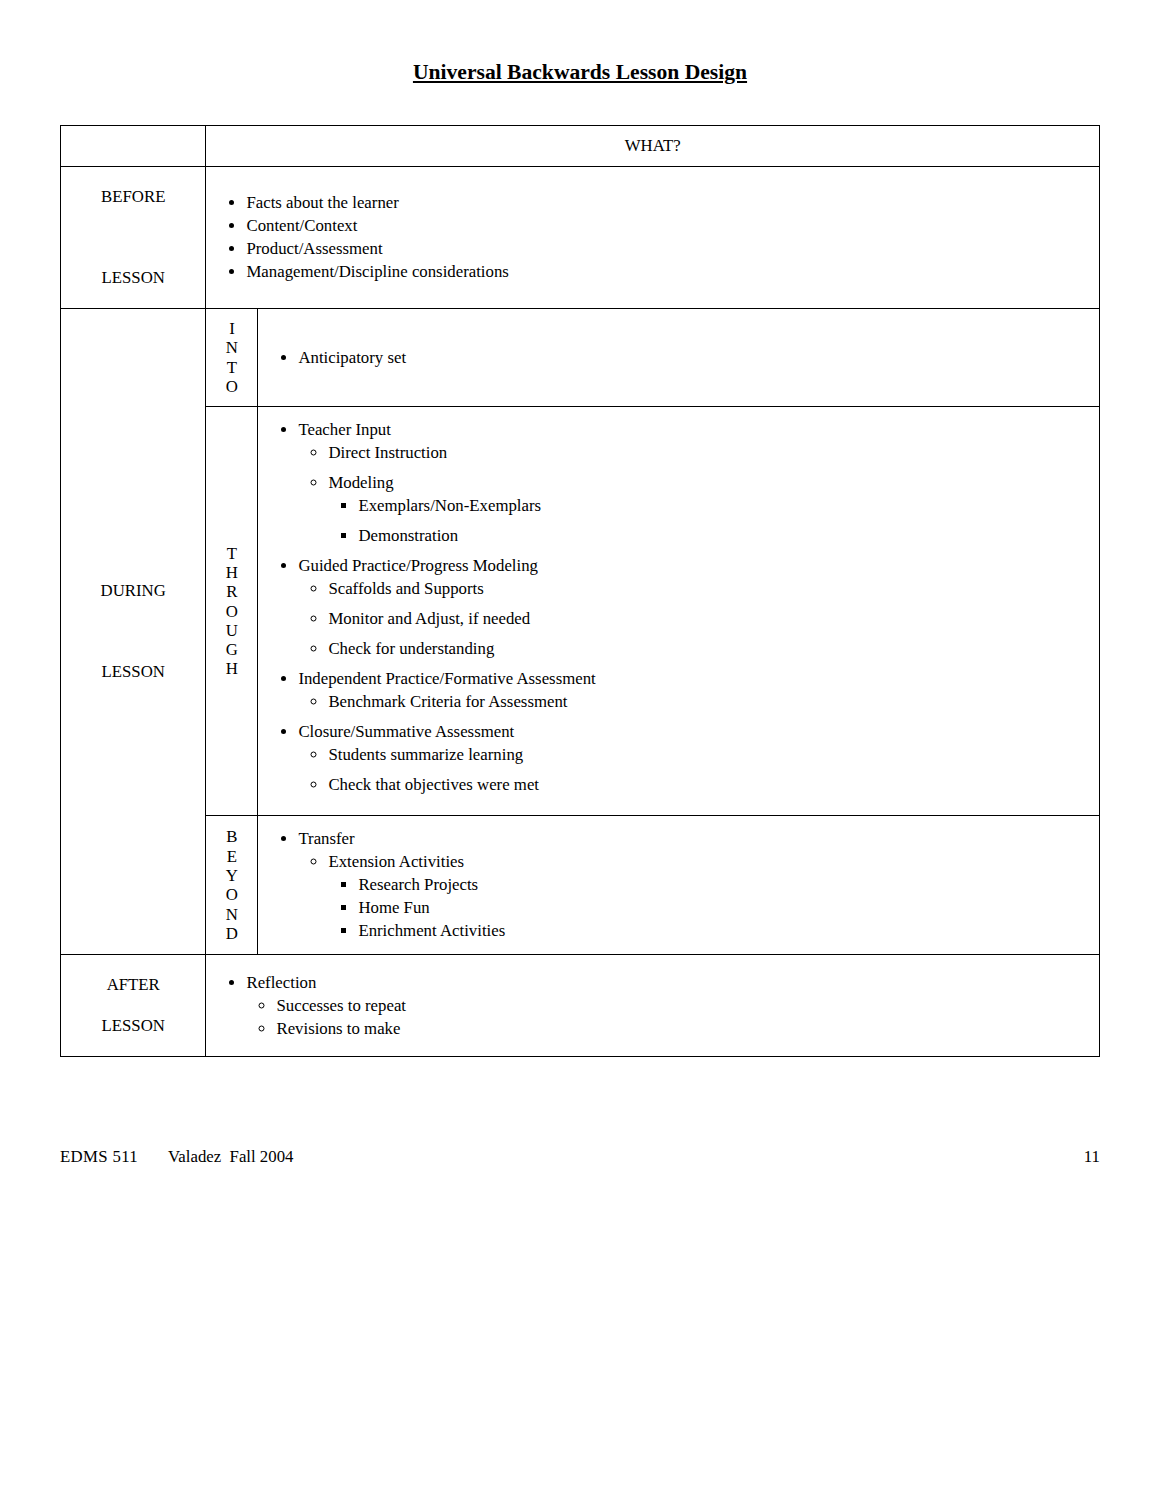Universal Backwards Lesson Design
| | WHAT? |
| BEFORE LESSON | Facts about the learner Content/Context Product/Assessment Management/Discipline considerations |
| DURING LESSON | I N T O | Anticipatory set |
| T H R O U G H | Teacher Input Direct Instruction Modeling Exemplars/Non-Exemplars Demonstration Guided Practice/Progress Modeling Scaffolds and Supports Monitor and Adjust, if needed Check for understanding Independent Practice/Formative Assessment Benchmark Criteria for Assessment Closure/Summative Assessment Students summarize learning Check that objectives were met |
| B E Y O N D | Transfer Extension Activities Research Projects Home Fun Enrichment Activities |
| AFTER LESSON | Reflection Successes to repeat Revisions to make |
EDMS 511 Valadez Fall 2004 11